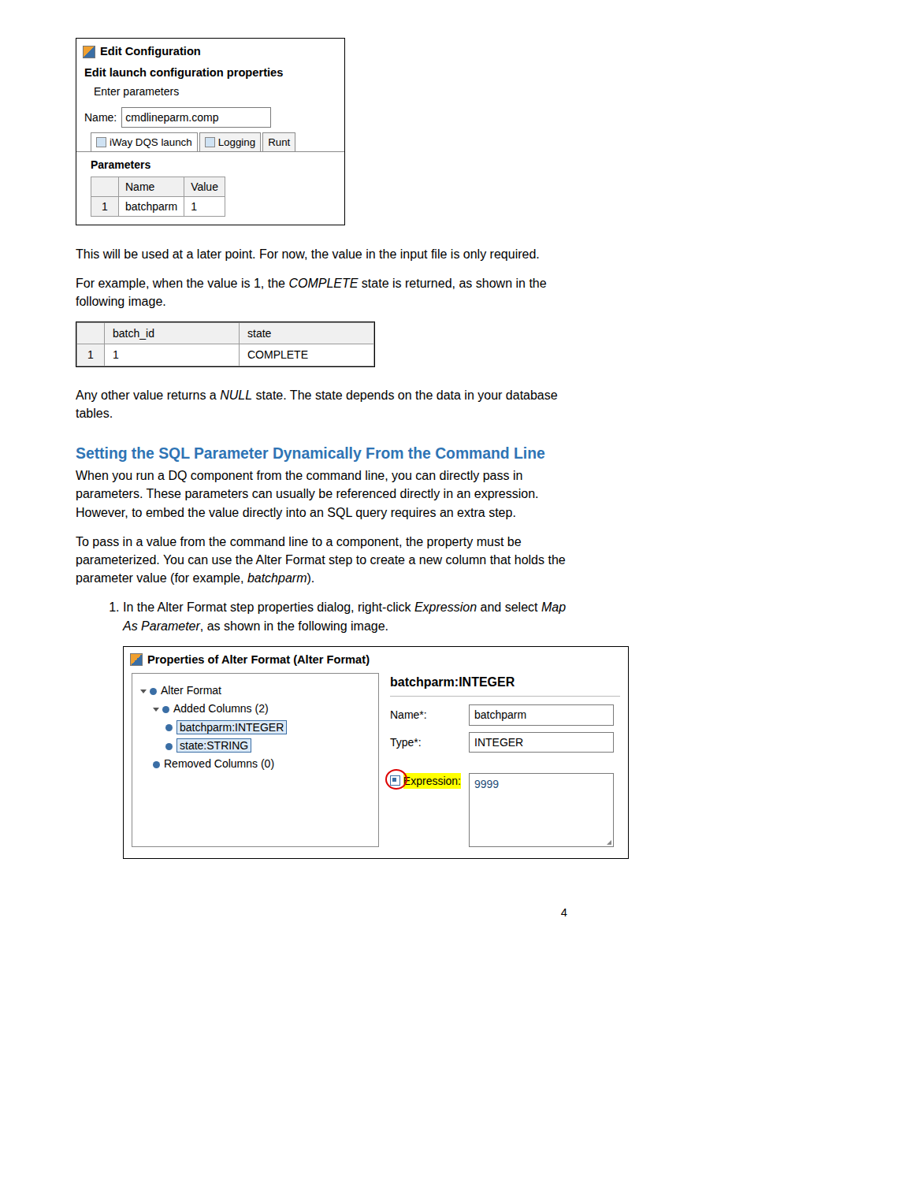Edit Configuration
Edit launch configuration properties
Enter parameters
Name: cmdlineparm.comp
iWay DQS launch Logging Runt
Parameters
| | Name | Value |
| --- | --- | --- |
| 1 | batchparm | 1 |
This will be used at a later point. For now, the value in the input file is only required.
For example, when the value is 1, the COMPLETE state is returned, as shown in the following image.
| | batch_id | state |
| --- | --- | --- |
| 1 | 1 | COMPLETE |
Any other value returns a NULL state. The state depends on the data in your database tables.
Setting the SQL Parameter Dynamically From the Command Line
When you run a DQ component from the command line, you can directly pass in parameters. These parameters can usually be referenced directly in an expression. However, to embed the value directly into an SQL query requires an extra step.
To pass in a value from the command line to a component, the property must be parameterized. You can use the Alter Format step to create a new column that holds the parameter value (for example, batchparm).
In the Alter Format step properties dialog, right-click Expression and select Map As Parameter, as shown in the following image.
Properties of Alter Format (Alter Format)
Alter Format
Added Columns (2)
batchparm:INTEGER
state:STRING
Removed Columns (0)
batchparm:INTEGER
Name*: batchparm
Type*: INTEGER
Expression: 9999
4